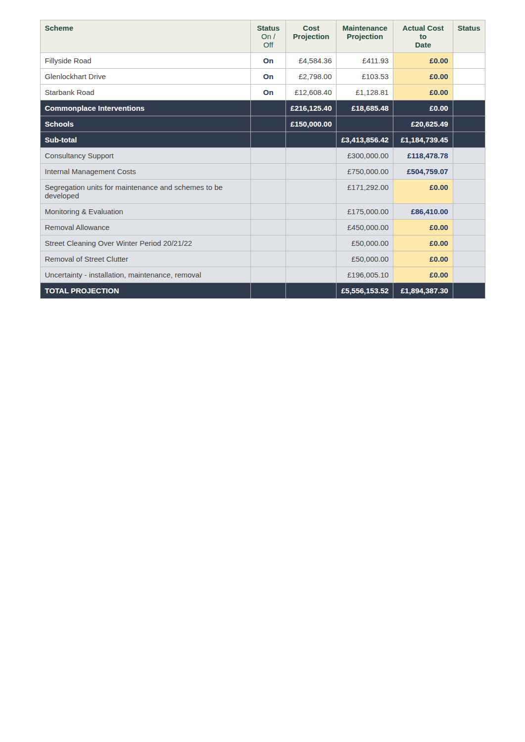| Scheme | Status On / Off | Cost Projection | Maintenance Projection | Actual Cost to Date | Status |
| --- | --- | --- | --- | --- | --- |
| Fillyside Road | On | £4,584.36 | £411.93 | £0.00 | |
| Glenlockhart Drive | On | £2,798.00 | £103.53 | £0.00 | |
| Starbank Road | On | £12,608.40 | £1,128.81 | £0.00 | |
| Commonplace Interventions | | £216,125.40 | £18,685.48 | £0.00 | |
| Schools | | £150,000.00 | | £20,625.49 | |
| Sub-total | | | £3,413,856.42 | £1,184,739.45 | |
| Consultancy Support | | | £300,000.00 | £118,478.78 | |
| Internal Management Costs | | | £750,000.00 | £504,759.07 | |
| Segregation units for maintenance and schemes to be developed | | | £171,292.00 | £0.00 | |
| Monitoring & Evaluation | | | £175,000.00 | £86,410.00 | |
| Removal Allowance | | | £450,000.00 | £0.00 | |
| Street Cleaning Over Winter Period 20/21/22 | | | £50,000.00 | £0.00 | |
| Removal of Street Clutter | | | £50,000.00 | £0.00 | |
| Uncertainty - installation, maintenance, removal | | | £196,005.10 | £0.00 | |
| TOTAL PROJECTION | | | £5,556,153.52 | £1,894,387.30 | |